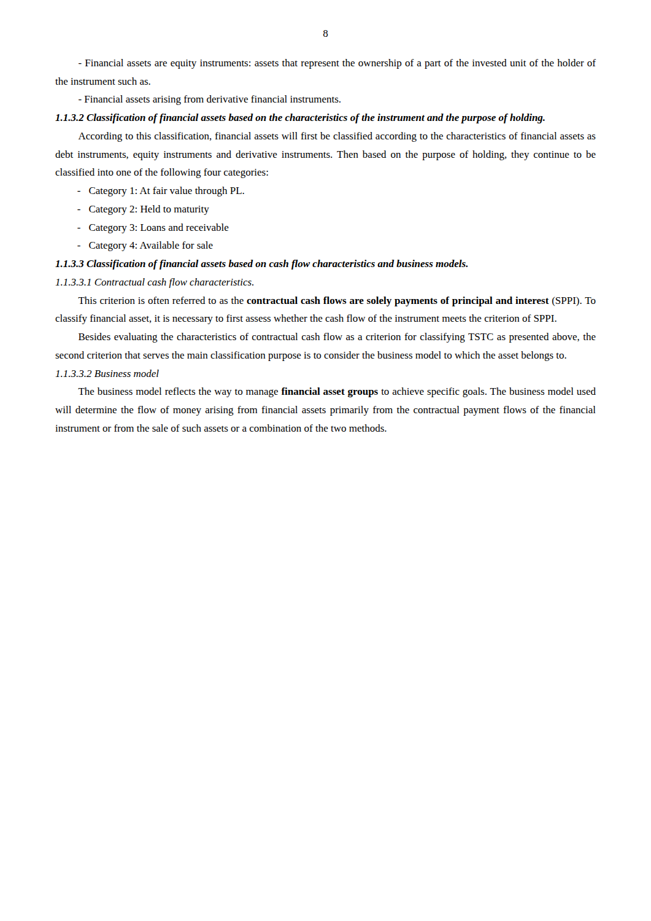8
- Financial assets are equity instruments: assets that represent the ownership of a part of the invested unit of the holder of the instrument such as.
- Financial assets arising from derivative financial instruments.
1.1.3.2 Classification of financial assets based on the characteristics of the instrument and the purpose of holding.
According to this classification, financial assets will first be classified according to the characteristics of financial assets as debt instruments, equity instruments and derivative instruments. Then based on the purpose of holding, they continue to be classified into one of the following four categories:
Category 1: At fair value through PL.
Category 2: Held to maturity
Category 3: Loans and receivable
Category 4: Available for sale
1.1.3.3 Classification of financial assets based on cash flow characteristics and business models.
1.1.3.3.1 Contractual cash flow characteristics.
This criterion is often referred to as the contractual cash flows are solely payments of principal and interest (SPPI). To classify financial asset, it is necessary to first assess whether the cash flow of the instrument meets the criterion of SPPI.
Besides evaluating the characteristics of contractual cash flow as a criterion for classifying TSTC as presented above, the second criterion that serves the main classification purpose is to consider the business model to which the asset belongs to.
1.1.3.3.2 Business model
The business model reflects the way to manage financial asset groups to achieve specific goals. The business model used will determine the flow of money arising from financial assets primarily from the contractual payment flows of the financial instrument or from the sale of such assets or a combination of the two methods.